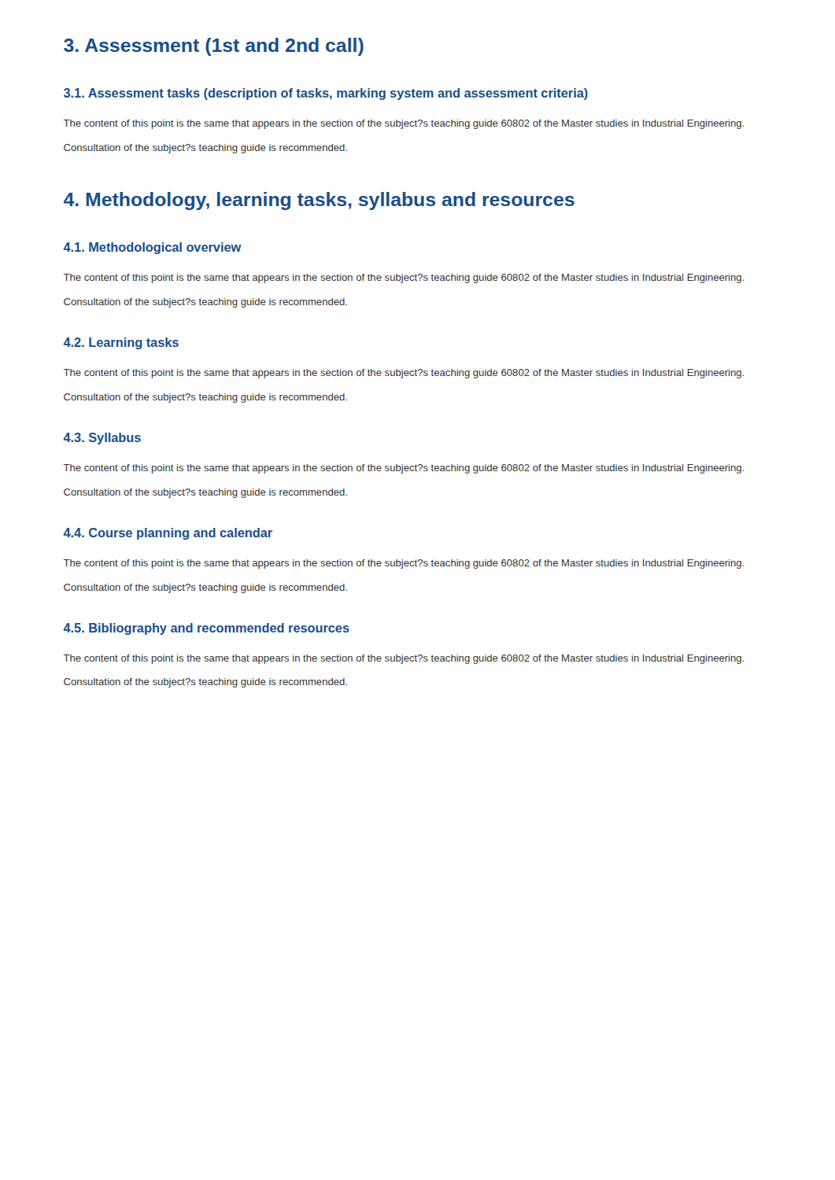3. Assessment (1st and 2nd call)
3.1. Assessment tasks (description of tasks, marking system and assessment criteria)
The content of this point is the same that appears in the section of the subject?s teaching guide 60802 of the Master studies in Industrial Engineering.
Consultation of the subject?s teaching guide is recommended.
4. Methodology, learning tasks, syllabus and resources
4.1. Methodological overview
The content of this point is the same that appears in the section of the subject?s teaching guide 60802 of the Master studies in Industrial Engineering.
Consultation of the subject?s teaching guide is recommended.
4.2. Learning tasks
The content of this point is the same that appears in the section of the subject?s teaching guide 60802 of the Master studies in Industrial Engineering.
Consultation of the subject?s teaching guide is recommended.
4.3. Syllabus
The content of this point is the same that appears in the section of the subject?s teaching guide 60802 of the Master studies in Industrial Engineering.
Consultation of the subject?s teaching guide is recommended.
4.4. Course planning and calendar
The content of this point is the same that appears in the section of the subject?s teaching guide 60802 of the Master studies in Industrial Engineering.
Consultation of the subject?s teaching guide is recommended.
4.5. Bibliography and recommended resources
The content of this point is the same that appears in the section of the subject?s teaching guide 60802 of the Master studies in Industrial Engineering.
Consultation of the subject?s teaching guide is recommended.